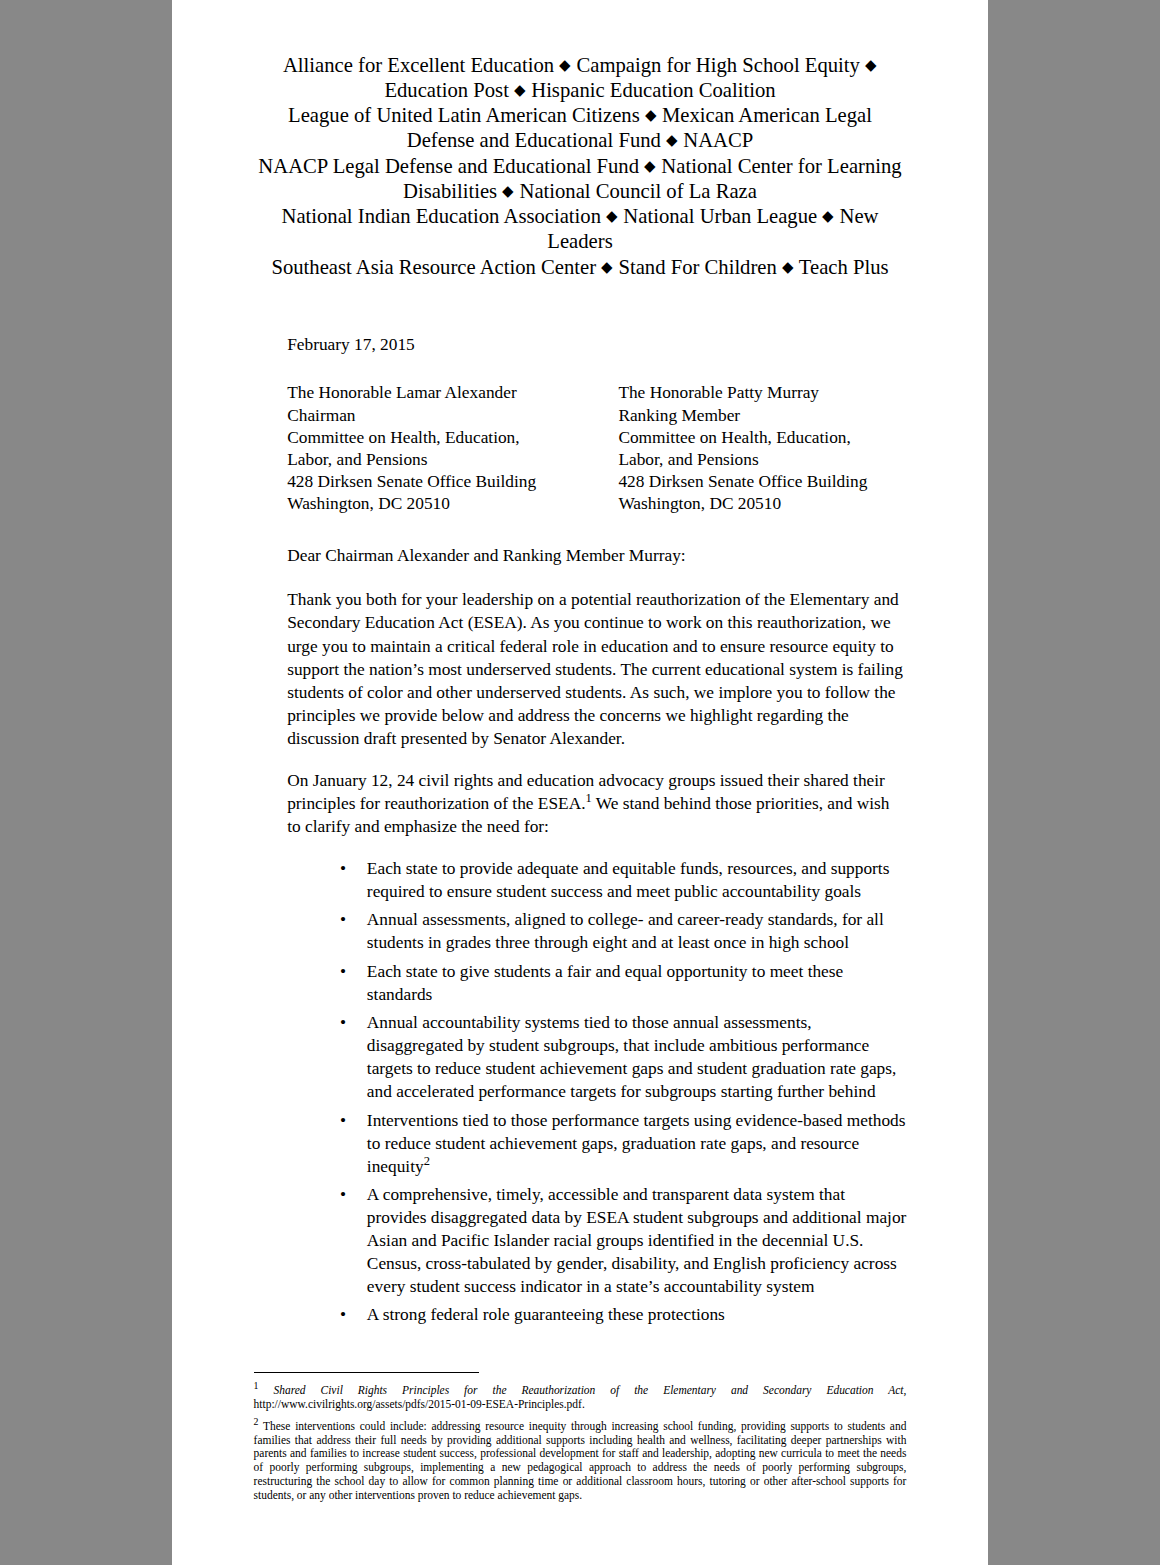Alliance for Excellent Education ◆ Campaign for High School Equity ◆ Education Post ◆ Hispanic Education Coalition
League of United Latin American Citizens ◆ Mexican American Legal Defense and Educational Fund ◆ NAACP
NAACP Legal Defense and Educational Fund ◆ National Center for Learning Disabilities ◆ National Council of La Raza
National Indian Education Association ◆ National Urban League ◆ New Leaders
Southeast Asia Resource Action Center ◆ Stand For Children ◆ Teach Plus
February 17, 2015
| The Honorable Lamar Alexander Chairman Committee on Health, Education, Labor, and Pensions 428 Dirksen Senate Office Building Washington, DC 20510 | The Honorable Patty Murray Ranking Member Committee on Health, Education, Labor, and Pensions 428 Dirksen Senate Office Building Washington, DC 20510 |
Dear Chairman Alexander and Ranking Member Murray:
Thank you both for your leadership on a potential reauthorization of the Elementary and Secondary Education Act (ESEA). As you continue to work on this reauthorization, we urge you to maintain a critical federal role in education and to ensure resource equity to support the nation’s most underserved students. The current educational system is failing students of color and other underserved students. As such, we implore you to follow the principles we provide below and address the concerns we highlight regarding the discussion draft presented by Senator Alexander.
On January 12, 24 civil rights and education advocacy groups issued their shared their principles for reauthorization of the ESEA.1 We stand behind those priorities, and wish to clarify and emphasize the need for:
Each state to provide adequate and equitable funds, resources, and supports required to ensure student success and meet public accountability goals
Annual assessments, aligned to college- and career-ready standards, for all students in grades three through eight and at least once in high school
Each state to give students a fair and equal opportunity to meet these standards
Annual accountability systems tied to those annual assessments, disaggregated by student subgroups, that include ambitious performance targets to reduce student achievement gaps and student graduation rate gaps, and accelerated performance targets for subgroups starting further behind
Interventions tied to those performance targets using evidence-based methods to reduce student achievement gaps, graduation rate gaps, and resource inequity2
A comprehensive, timely, accessible and transparent data system that provides disaggregated data by ESEA student subgroups and additional major Asian and Pacific Islander racial groups identified in the decennial U.S. Census, cross-tabulated by gender, disability, and English proficiency across every student success indicator in a state’s accountability system
A strong federal role guaranteeing these protections
1 Shared Civil Rights Principles for the Reauthorization of the Elementary and Secondary Education Act, http://www.civilrights.org/assets/pdfs/2015-01-09-ESEA-Principles.pdf.
2 These interventions could include: addressing resource inequity through increasing school funding, providing supports to students and families that address their full needs by providing additional supports including health and wellness, facilitating deeper partnerships with parents and families to increase student success, professional development for staff and leadership, adopting new curricula to meet the needs of poorly performing subgroups, implementing a new pedagogical approach to address the needs of poorly performing subgroups, restructuring the school day to allow for common planning time or additional classroom hours, tutoring or other after-school supports for students, or any other interventions proven to reduce achievement gaps.